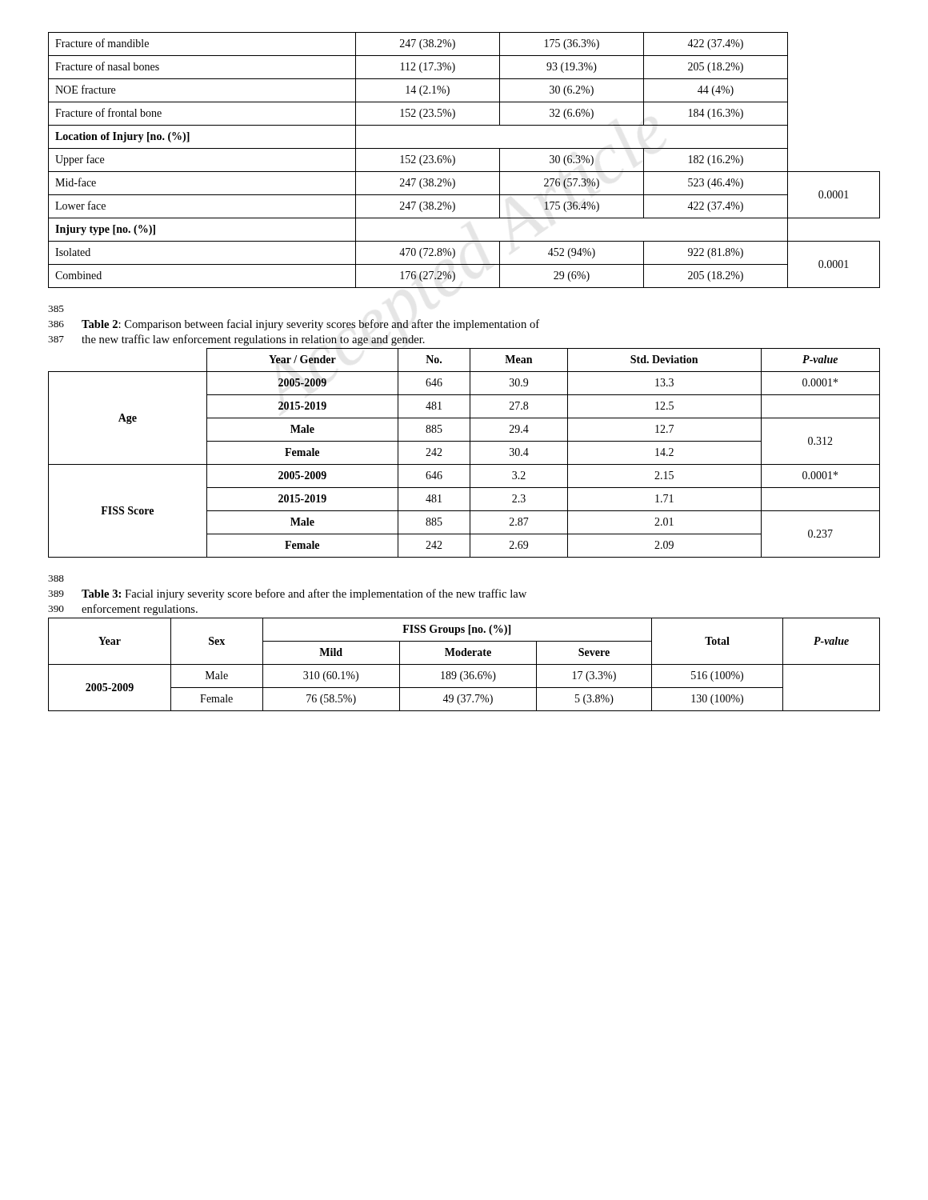Accepted Article
| Fracture of mandible | 247 (38.2%) | 175 (36.3%) | 422 (37.4%) | |
| Fracture of nasal bones | 112 (17.3%) | 93 (19.3%) | 205 (18.2%) | |
| NOE fracture | 14 (2.1%) | 30 (6.2%) | 44 (4%) | |
| Fracture of frontal bone | 152 (23.5%) | 32 (6.6%) | 184 (16.3%) | |
| Location of Injury [no. (%)] | | |
| Upper face | 152 (23.6%) | 30 (6.3%) | 182 (16.2%) | |
| Mid-face | 247 (38.2%) | 276 (57.3%) | 523 (46.4%) | 0.0001 |
| Lower face | 247 (38.2%) | 175 (36.4%) | 422 (37.4%) |
| Injury type [no. (%)] | | |
| Isolated | 470 (72.8%) | 452 (94%) | 922 (81.8%) | 0.0001 |
| Combined | 176 (27.2%) | 29 (6%) | 205 (18.2%) |
385
386
Table 2: Comparison between facial injury severity scores before and after the implementation of
387
the new traffic law enforcement regulations in relation to age and gender.
| | Year / Gender | No. | Mean | Std. Deviation | P-value |
| Age | 2005-2009 | 646 | 30.9 | 13.3 | 0.0001* |
| 2015-2019 | 481 | 27.8 | 12.5 | |
| Male | 885 | 29.4 | 12.7 | 0.312 |
| Female | 242 | 30.4 | 14.2 |
| FISS Score | 2005-2009 | 646 | 3.2 | 2.15 | 0.0001* |
| 2015-2019 | 481 | 2.3 | 1.71 | |
| Male | 885 | 2.87 | 2.01 | 0.237 |
| Female | 242 | 2.69 | 2.09 |
388
389
Table 3: Facial injury severity score before and after the implementation of the new traffic law
390
enforcement regulations.
| Year | Sex | FISS Groups [no. (%)] | Total | P-value |
| Mild | Moderate | Severe |
| 2005-2009 | Male | 310 (60.1%) | 189 (36.6%) | 17 (3.3%) | 516 (100%) | |
| Female | 76 (58.5%) | 49 (37.7%) | 5 (3.8%) | 130 (100%) | |